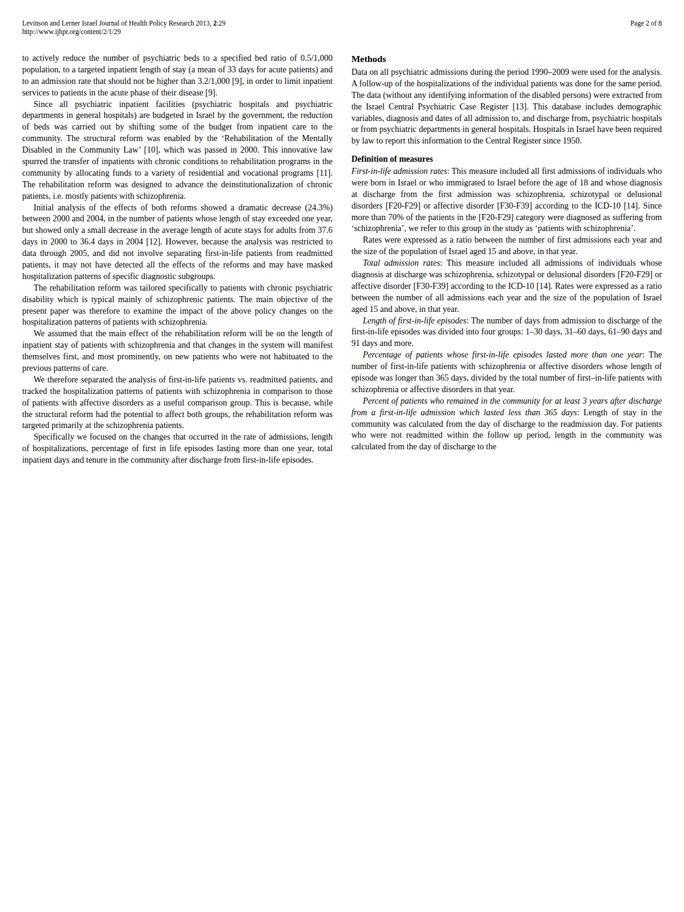Levinson and Lerner Israel Journal of Health Policy Research 2013, 2:29
http://www.ijhpr.org/content/2/1/29
Page 2 of 8
to actively reduce the number of psychiatric beds to a specified bed ratio of 0.5/1,000 population, to a targeted inpatient length of stay (a mean of 33 days for acute patients) and to an admission rate that should not be higher than 3.2/1,000 [9], in order to limit inpatient services to patients in the acute phase of their disease [9].
Since all psychiatric inpatient facilities (psychiatric hospitals and psychiatric departments in general hospitals) are budgeted in Israel by the government, the reduction of beds was carried out by shifting some of the budget from inpatient care to the community. The structural reform was enabled by the ‘Rehabilitation of the Mentally Disabled in the Community Law’ [10], which was passed in 2000. This innovative law spurred the transfer of inpatients with chronic conditions to rehabilitation programs in the community by allocating funds to a variety of residential and vocational programs [11]. The rehabilitation reform was designed to advance the deinstitutionalization of chronic patients, i.e. mostly patients with schizophrenia.
Initial analysis of the effects of both reforms showed a dramatic decrease (24.3%) between 2000 and 2004, in the number of patients whose length of stay exceeded one year, but showed only a small decrease in the average length of acute stays for adults from 37.6 days in 2000 to 36.4 days in 2004 [12]. However, because the analysis was restricted to data through 2005, and did not involve separating first-in-life patients from readmitted patients, it may not have detected all the effects of the reforms and may have masked hospitalization patterns of specific diagnostic subgroups.
The rehabilitation reform was tailored specifically to patients with chronic psychiatric disability which is typical mainly of schizophrenic patients. The main objective of the present paper was therefore to examine the impact of the above policy changes on the hospitalization patterns of patients with schizophrenia.
We assumed that the main effect of the rehabilitation reform will be on the length of inpatient stay of patients with schizophrenia and that changes in the system will manifest themselves first, and most prominently, on new patients who were not habituated to the previous patterns of care.
We therefore separated the analysis of first-in-life patients vs. readmitted patients, and tracked the hospitalization patterns of patients with schizophrenia in comparison to those of patients with affective disorders as a useful comparison group. This is because, while the structural reform had the potential to affect both groups, the rehabilitation reform was targeted primarily at the schizophrenia patients.
Specifically we focused on the changes that occurred in the rate of admissions, length of hospitalizations, percentage of first in life episodes lasting more than one year, total inpatient days and tenure in the community after discharge from first-in-life episodes.
Methods
Data on all psychiatric admissions during the period 1990–2009 were used for the analysis. A follow-up of the hospitalizations of the individual patients was done for the same period. The data (without any identifying information of the disabled persons) were extracted from the Israel Central Psychiatric Case Register [13]. This database includes demographic variables, diagnosis and dates of all admission to, and discharge from, psychiatric hospitals or from psychiatric departments in general hospitals. Hospitals in Israel have been required by law to report this information to the Central Register since 1950.
Definition of measures
First-in-life admission rates: This measure included all first admissions of individuals who were born in Israel or who immigrated to Israel before the age of 18 and whose diagnosis at discharge from the first admission was schizophrenia, schizotypal or delusional disorders [F20-F29] or affective disorder [F30-F39] according to the ICD-10 [14]. Since more than 70% of the patients in the [F20-F29] category were diagnosed as suffering from ‘schizophrenia’, we refer to this group in the study as ‘patients with schizophrenia’.
Rates were expressed as a ratio between the number of first admissions each year and the size of the population of Israel aged 15 and above, in that year.
Total admission rates: This measure included all admissions of individuals whose diagnosis at discharge was schizophrenia, schizotypal or delusional disorders [F20-F29] or affective disorder [F30-F39] according to the ICD-10 [14]. Rates were expressed as a ratio between the number of all admissions each year and the size of the population of Israel aged 15 and above, in that year.
Length of first-in-life episodes: The number of days from admission to discharge of the first-in-life episodes was divided into four groups: 1–30 days, 31–60 days, 61–90 days and 91 days and more.
Percentage of patients whose first-in-life episodes lasted more than one year: The number of first-in-life patients with schizophrenia or affective disorders whose length of episode was longer than 365 days, divided by the total number of first–in-life patients with schizophrenia or affective disorders in that year.
Percent of patients who remained in the community for at least 3 years after discharge from a first-in-life admission which lasted less than 365 days: Length of stay in the community was calculated from the day of discharge to the readmission day. For patients who were not readmitted within the follow up period, length in the community was calculated from the day of discharge to the